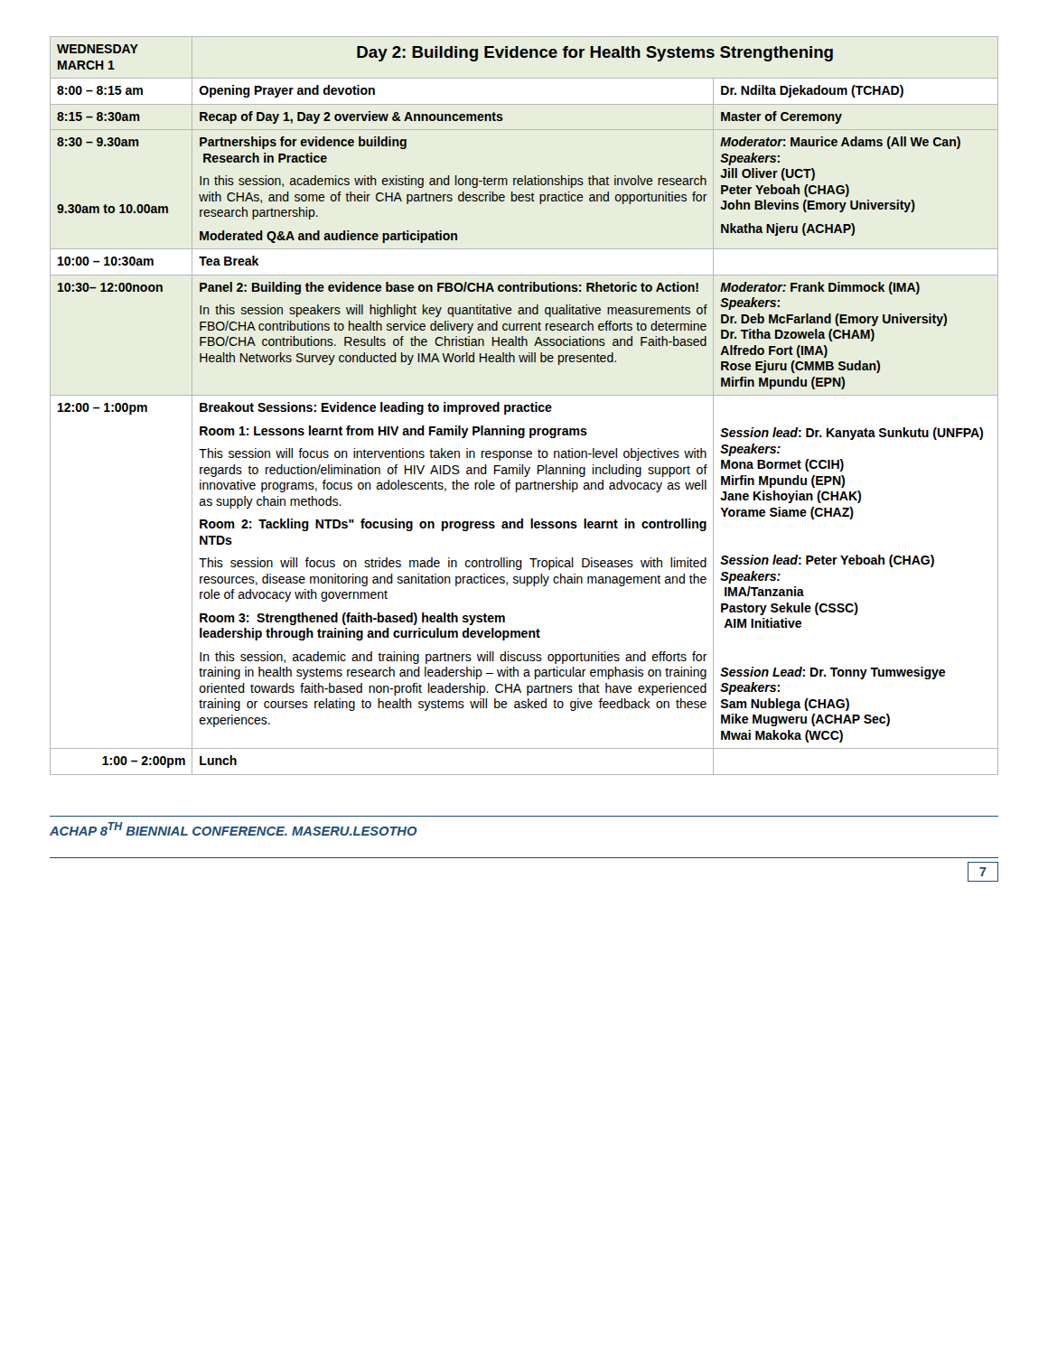| WEDNESDAY MARCH 1 | Day 2: Building Evidence for Health Systems Strengthening |
| 8:00 – 8:15 am | Opening Prayer and devotion | Dr. Ndilta Djekadoum (TCHAD) |
| 8:15 – 8:30am | Recap of Day 1, Day 2 overview & Announcements | Master of Ceremony |
| 8:30 – 9.30am 9.30am to 10.00am | Partnerships for evidence building Research in Practice In this session, academics with existing and long-term relationships that involve research with CHAs, and some of their CHA partners describe best practice and opportunities for research partnership. Moderated Q&A and audience participation | Moderator : Maurice Adams (All We Can) Speakers : Jill Oliver (UCT) Peter Yeboah (CHAG) John Blevins (Emory University) Nkatha Njeru (ACHAP) |
| 10:00 – 10:30am | Tea Break | |
| 10:30– 12:00noon | Panel 2: Building the evidence base on FBO/CHA contributions: Rhetoric to Action! In this session speakers will highlight key quantitative and qualitative measurements of FBO/CHA contributions to health service delivery and current research efforts to determine FBO/CHA contributions. Results of the Christian Health Associations and Faith-based Health Networks Survey conducted by IMA World Health will be presented. | Moderator: Frank Dimmock (IMA) Speakers : Dr. Deb McFarland (Emory University) Dr. Titha Dzowela (CHAM) Alfredo Fort (IMA) Rose Ejuru (CMMB Sudan) Mirfin Mpundu (EPN) |
| 12:00 – 1:00pm | Breakout Sessions: Evidence leading to improved practice Room 1: Lessons learnt from HIV and Family Planning programs This session will focus on interventions taken in response to nation-level objectives with regards to reduction/elimination of HIV AIDS and Family Planning including support of innovative programs, focus on adolescents, the role of partnership and advocacy as well as supply chain methods. Room 2: Tackling NTDs" focusing on progress and lessons learnt in controlling NTDs This session will focus on strides made in controlling Tropical Diseases with limited resources, disease monitoring and sanitation practices, supply chain management and the role of advocacy with government Room 3: Strengthened (faith-based) health system leadership through training and curriculum development In this session, academic and training partners will discuss opportunities and efforts for training in health systems research and leadership – with a particular emphasis on training oriented towards faith-based non-profit leadership. CHA partners that have experienced training or courses relating to health systems will be asked to give feedback on these experiences. | Session lead : Dr. Kanyata Sunkutu (UNFPA) Speakers: Mona Bormet (CCIH) Mirfin Mpundu (EPN) Jane Kishoyian (CHAK) Yorame Siame (CHAZ) Session lead : Peter Yeboah (CHAG) Speakers: IMA/Tanzania Pastory Sekule (CSSC) AIM Initiative Session Lead : Dr. Tonny Tumwesigye Speakers : Sam Nublega (CHAG) Mike Mugweru (ACHAP Sec) Mwai Makoka (WCC) |
| 1:00 – 2:00pm | Lunch | |
ACHAP 8TH BIENNIAL CONFERENCE. MASERU.LESOTHO
7